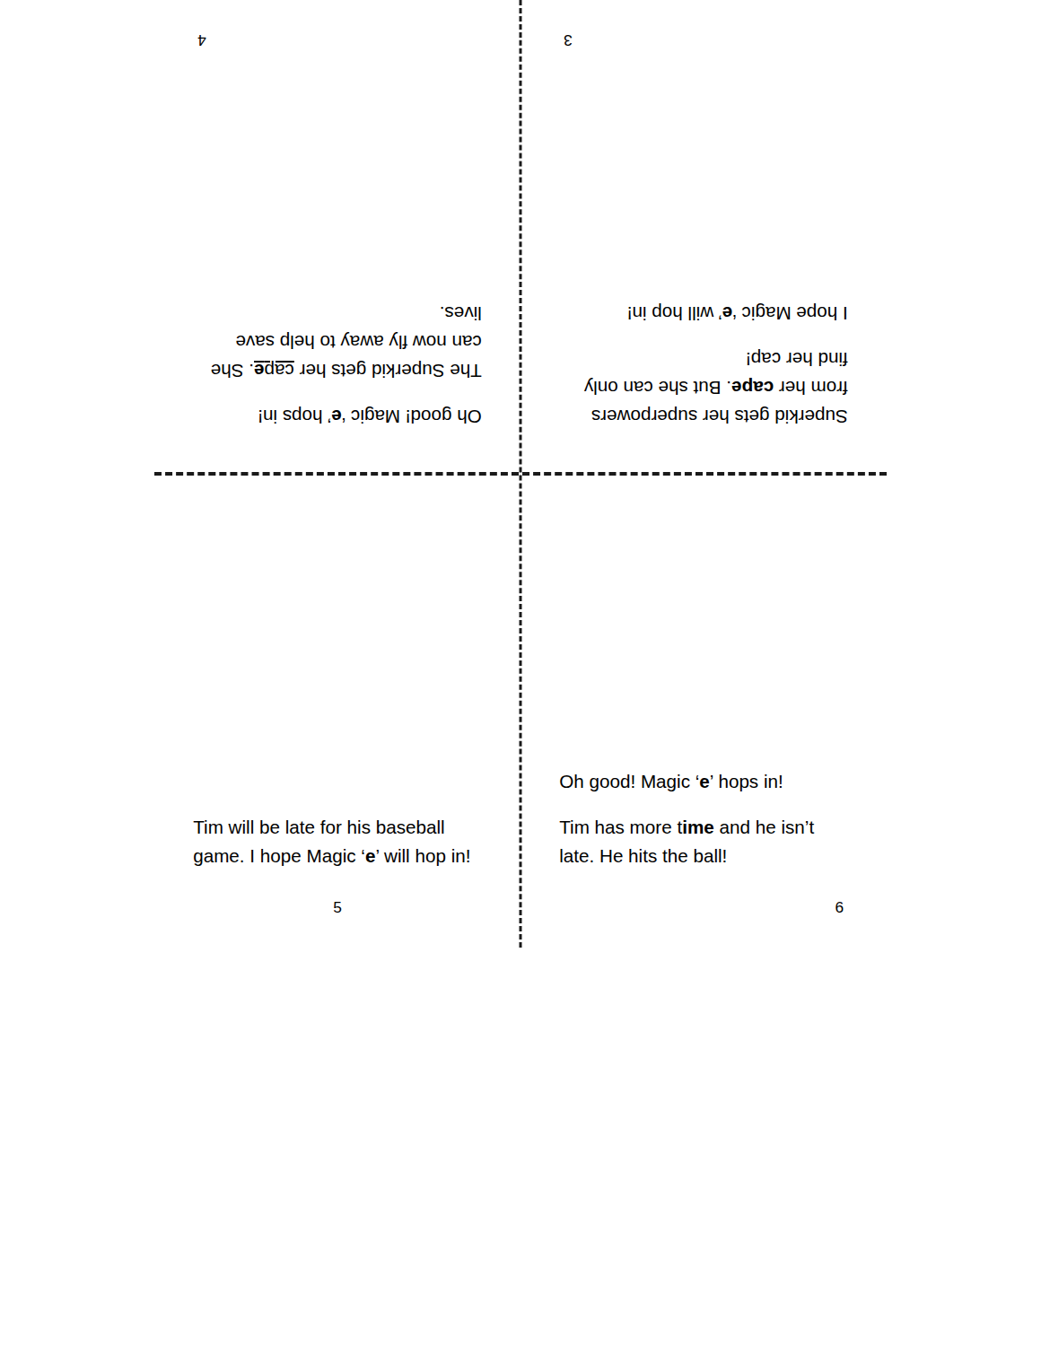Oh good! Magic ‘e’ hops in!
The Superkid gets her cape. She can now fly away to help save lives.
4
Superkid gets her superpowers from her cape. But she can only find her cap!
I hope Magic ‘e’ will hop in!
3
Tim will be late for his baseball game. I hope Magic ‘e’ will hop in!
5
Oh good! Magic ‘e’ hops in!
Tim has more time and he isn’t late. He hits the ball!
6